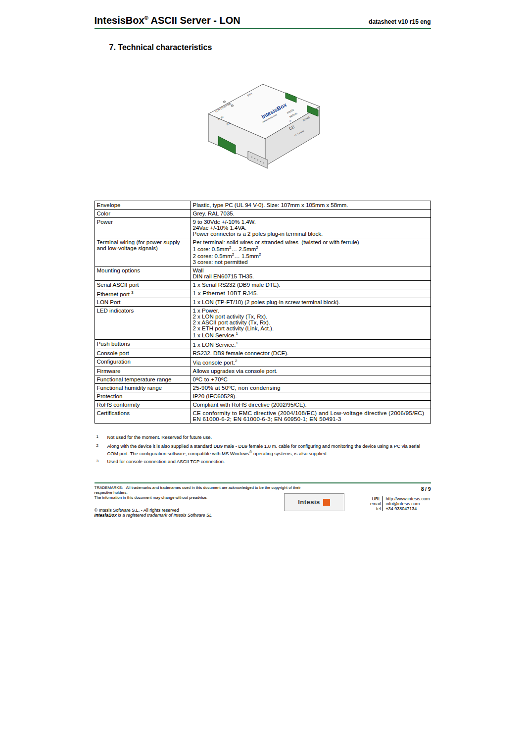IntesisBox® ASCII Server - LON
datasheet v10 r15 eng
7. Technical characteristics
LON (TP/FT-10) ETH RS232 SERIAL RS485 IntesisBox ® www.intesis.com CE PC Console B A Tx Rx
| Envelope | Plastic, type PC (UL 94 V-0). Size: 107mm x 105mm x 58mm. |
| Color | Grey. RAL 7035. |
| Power | 9 to 30Vdc +/-10% 1.4W. 24Vac +/-10% 1.4VA. Power connector is a 2 poles plug-in terminal block. |
| Terminal wiring (for power supply and low-voltage signals) | Per terminal: solid wires or stranded wires (twisted or with ferrule) 1 core: 0.5mm 2 … 2.5mm 2 2 cores: 0.5mm 2 … 1.5mm 2 3 cores: not permitted |
| Mounting options | Wall DIN rail EN60715 TH35. |
| Serial ASCII port | 1 x Serial RS232 (DB9 male DTE). |
| Ethernet port 3 | 1 x Ethernet 10BT RJ45. |
| LON Port | 1 x LON (TP-FT/10) (2 poles plug-in screw terminal block). |
| LED indicators | 1 x Power. 2 x LON port activity (Tx, Rx). 2 x ASCII port activity (Tx, Rx). 2 x ETH port activity (Link, Act.). 1 x LON Service. 1 |
| Push buttons | 1 x LON Service. 1 |
| Console port | RS232. DB9 female connector (DCE). |
| Configuration | Via console port. 2 |
| Firmware | Allows upgrades via console port. |
| Functional temperature range | 0ºC to +70ºC |
| Functional humidity range | 25-90% at 50ºC, non condensing |
| Protection | IP20 (IEC60529). |
| RoHS conformity | Compliant with RoHS directive (2002/95/CE). |
| Certifications | CE conformity to EMC directive (2004/108/EC) and Low-voltage directive (2006/95/EC) EN 61000-6-2; EN 61000-6-3; EN 60950-1; EN 50491-3 |
| 1 | Not used for the moment. Reserved for future use. |
| 2 | Along with the device it is also supplied a standard DB9 male - DB9 female 1.8 m. cable for configuring and monitoring the device using a PC via serial COM port. The configuration software, compatible with MS Windows ® operating systems, is also supplied. |
| 3 | Used for console connection and ASCII TCP connection. |
TRADEMARKS: All trademarks and tradenames used in this document are acknowledged to be the copyright of their respective holders.
The information in this document may change without preadvise.
© Intesis Software S.L. - All rights reserved
IntesisBox is a registered trademark of Intesis Software SL
8 / 9
Intesis
| URL | http://www.intesis.com |
| email | info@intesis.com |
| tel | +34 938047134 |